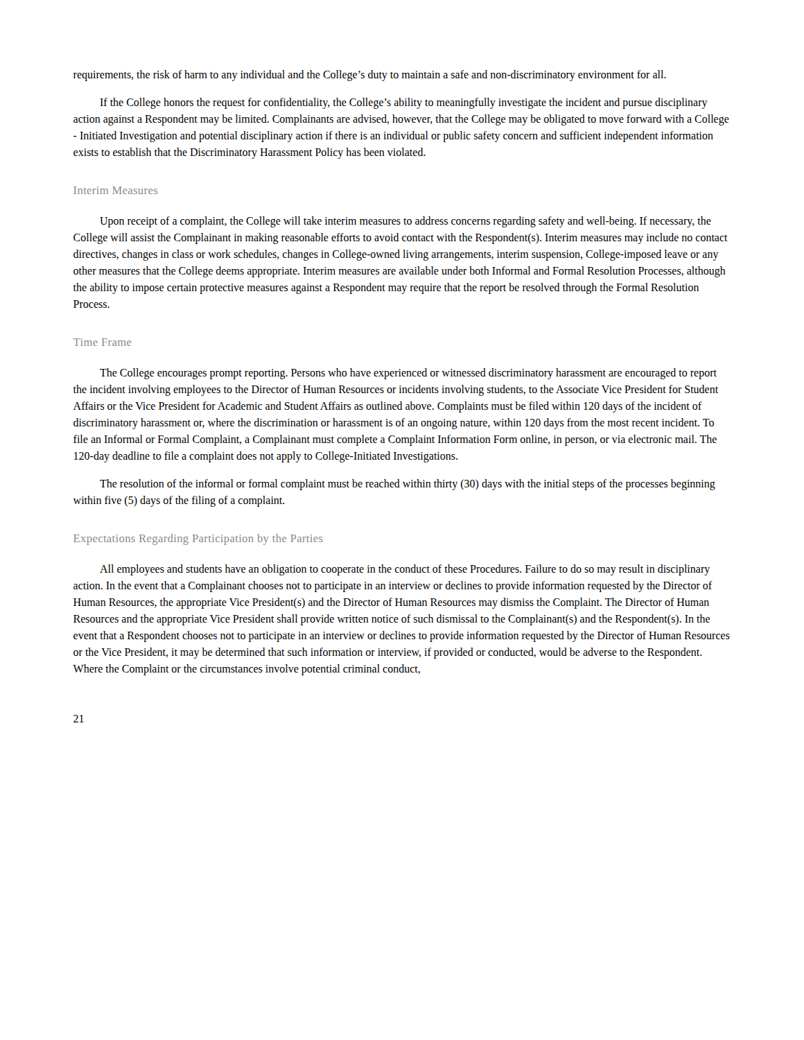requirements, the risk of harm to any individual and the College’s duty to maintain a safe and non-discriminatory environment for all.
If the College honors the request for confidentiality, the College’s ability to meaningfully investigate the incident and pursue disciplinary action against a Respondent may be limited. Complainants are advised, however, that the College may be obligated to move forward with a College - Initiated Investigation and potential disciplinary action if there is an individual or public safety concern and sufficient independent information exists to establish that the Discriminatory Harassment Policy has been violated.
Interim Measures
Upon receipt of a complaint, the College will take interim measures to address concerns regarding safety and well-being. If necessary, the College will assist the Complainant in making reasonable efforts to avoid contact with the Respondent(s). Interim measures may include no contact directives, changes in class or work schedules, changes in College-owned living arrangements, interim suspension, College-imposed leave or any other measures that the College deems appropriate. Interim measures are available under both Informal and Formal Resolution Processes, although the ability to impose certain protective measures against a Respondent may require that the report be resolved through the Formal Resolution Process.
Time Frame
The College encourages prompt reporting. Persons who have experienced or witnessed discriminatory harassment are encouraged to report the incident involving employees to the Director of Human Resources or incidents involving students, to the Associate Vice President for Student Affairs or the Vice President for Academic and Student Affairs as outlined above. Complaints must be filed within 120 days of the incident of discriminatory harassment or, where the discrimination or harassment is of an ongoing nature, within 120 days from the most recent incident. To file an Informal or Formal Complaint, a Complainant must complete a Complaint Information Form online, in person, or via electronic mail. The 120-day deadline to file a complaint does not apply to College-Initiated Investigations.
The resolution of the informal or formal complaint must be reached within thirty (30) days with the initial steps of the processes beginning within five (5) days of the filing of a complaint.
Expectations Regarding Participation by the Parties
All employees and students have an obligation to cooperate in the conduct of these Procedures. Failure to do so may result in disciplinary action. In the event that a Complainant chooses not to participate in an interview or declines to provide information requested by the Director of Human Resources, the appropriate Vice President(s) and the Director of Human Resources may dismiss the Complaint. The Director of Human Resources and the appropriate Vice President shall provide written notice of such dismissal to the Complainant(s) and the Respondent(s). In the event that a Respondent chooses not to participate in an interview or declines to provide information requested by the Director of Human Resources or the Vice President, it may be determined that such information or interview, if provided or conducted, would be adverse to the Respondent. Where the Complaint or the circumstances involve potential criminal conduct,
21